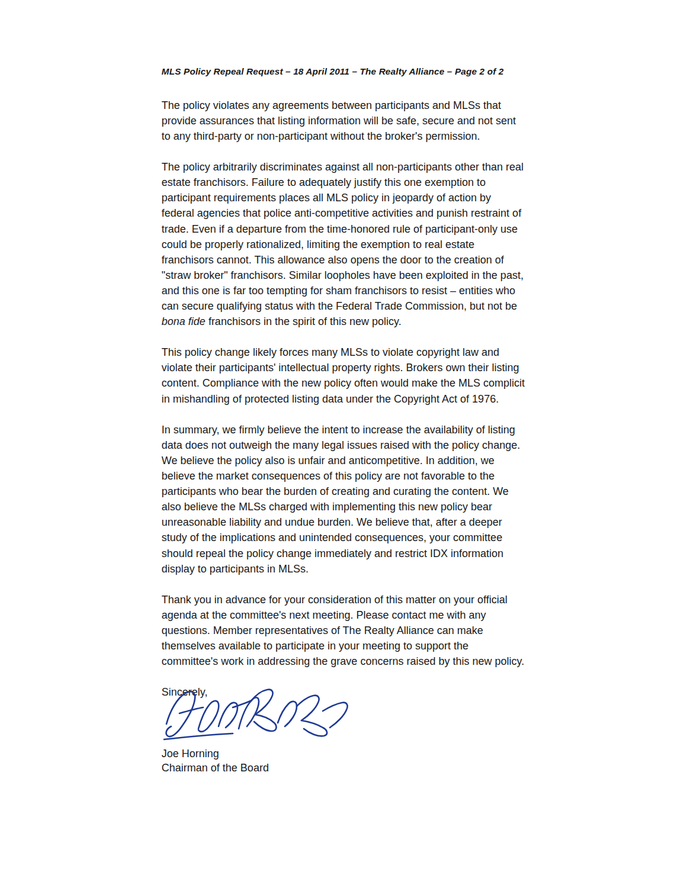MLS Policy Repeal Request – 18 April 2011 – The Realty Alliance – Page 2 of 2
The policy violates any agreements between participants and MLSs that provide assurances that listing information will be safe, secure and not sent to any third-party or non-participant without the broker's permission.
The policy arbitrarily discriminates against all non-participants other than real estate franchisors. Failure to adequately justify this one exemption to participant requirements places all MLS policy in jeopardy of action by federal agencies that police anti-competitive activities and punish restraint of trade. Even if a departure from the time-honored rule of participant-only use could be properly rationalized, limiting the exemption to real estate franchisors cannot. This allowance also opens the door to the creation of "straw broker" franchisors. Similar loopholes have been exploited in the past, and this one is far too tempting for sham franchisors to resist – entities who can secure qualifying status with the Federal Trade Commission, but not be bona fide franchisors in the spirit of this new policy.
This policy change likely forces many MLSs to violate copyright law and violate their participants' intellectual property rights. Brokers own their listing content. Compliance with the new policy often would make the MLS complicit in mishandling of protected listing data under the Copyright Act of 1976.
In summary, we firmly believe the intent to increase the availability of listing data does not outweigh the many legal issues raised with the policy change. We believe the policy also is unfair and anticompetitive. In addition, we believe the market consequences of this policy are not favorable to the participants who bear the burden of creating and curating the content. We also believe the MLSs charged with implementing this new policy bear unreasonable liability and undue burden. We believe that, after a deeper study of the implications and unintended consequences, your committee should repeal the policy change immediately and restrict IDX information display to participants in MLSs.
Thank you in advance for your consideration of this matter on your official agenda at the committee's next meeting. Please contact me with any questions. Member representatives of The Realty Alliance can make themselves available to participate in your meeting to support the committee's work in addressing the grave concerns raised by this new policy.
Sincerely,
Joe Horning
Chairman of the Board